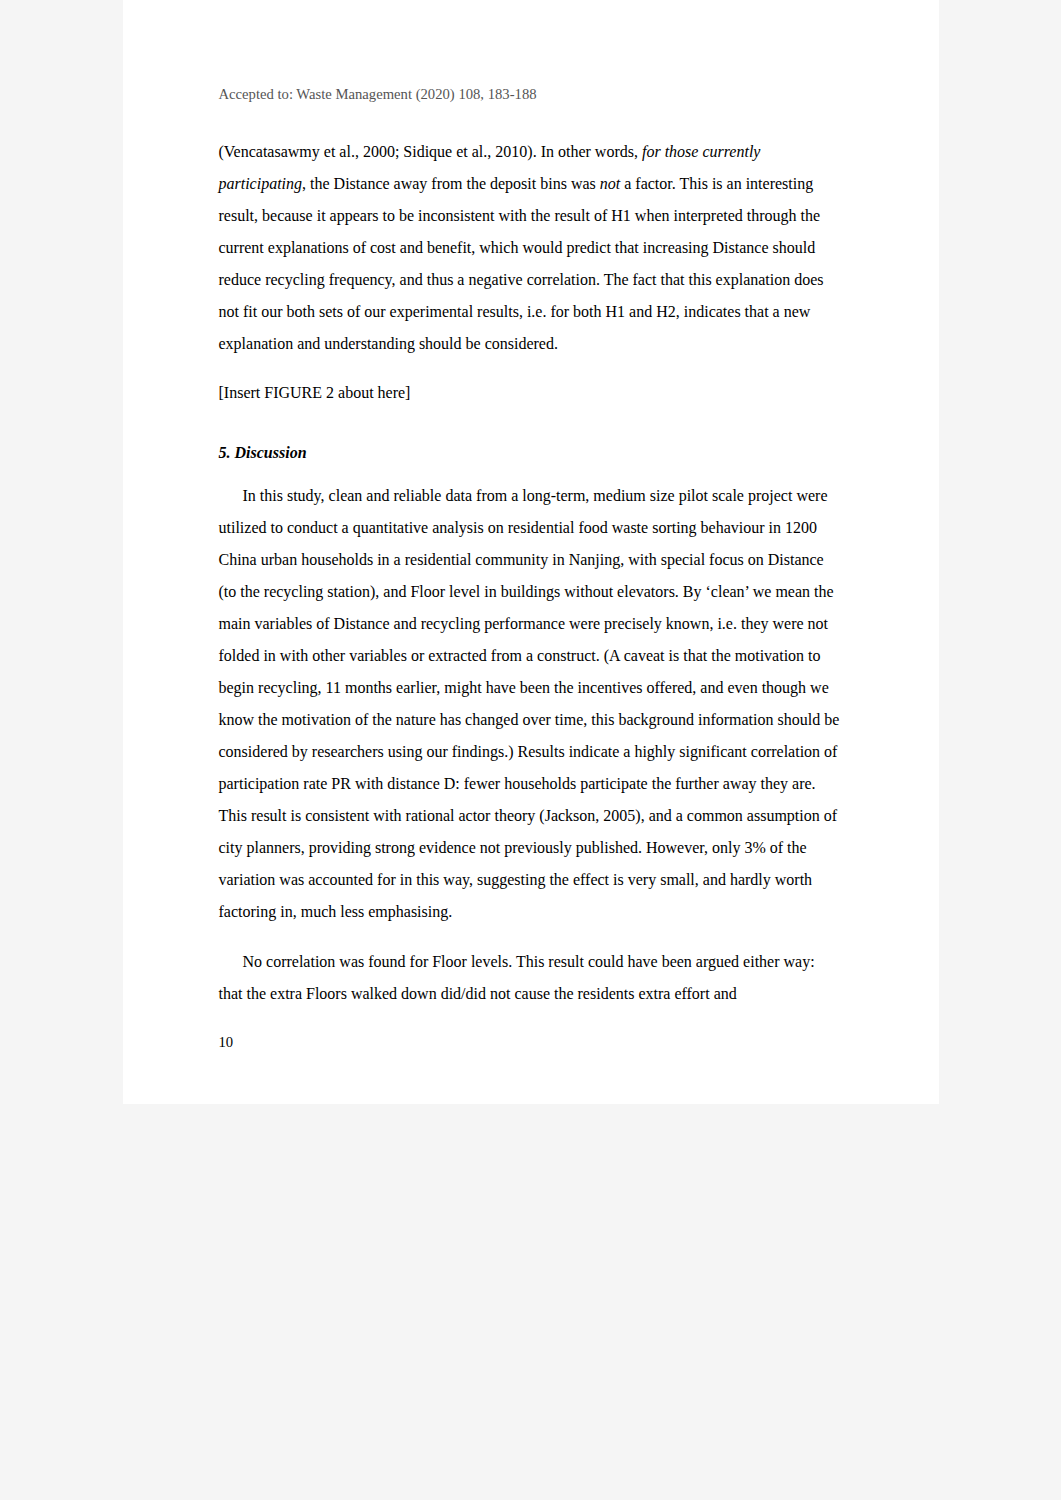Accepted to: Waste Management (2020) 108, 183-188
(Vencatasawmy et al., 2000; Sidique et al., 2010). In other words, for those currently participating, the Distance away from the deposit bins was not a factor. This is an interesting result, because it appears to be inconsistent with the result of H1 when interpreted through the current explanations of cost and benefit, which would predict that increasing Distance should reduce recycling frequency, and thus a negative correlation. The fact that this explanation does not fit our both sets of our experimental results, i.e. for both H1 and H2, indicates that a new explanation and understanding should be considered.
[Insert FIGURE 2 about here]
5. Discussion
In this study, clean and reliable data from a long-term, medium size pilot scale project were utilized to conduct a quantitative analysis on residential food waste sorting behaviour in 1200 China urban households in a residential community in Nanjing, with special focus on Distance (to the recycling station), and Floor level in buildings without elevators. By ‘clean’ we mean the main variables of Distance and recycling performance were precisely known, i.e. they were not folded in with other variables or extracted from a construct. (A caveat is that the motivation to begin recycling, 11 months earlier, might have been the incentives offered, and even though we know the motivation of the nature has changed over time, this background information should be considered by researchers using our findings.) Results indicate a highly significant correlation of participation rate PR with distance D: fewer households participate the further away they are. This result is consistent with rational actor theory (Jackson, 2005), and a common assumption of city planners, providing strong evidence not previously published. However, only 3% of the variation was accounted for in this way, suggesting the effect is very small, and hardly worth factoring in, much less emphasising.
No correlation was found for Floor levels. This result could have been argued either way: that the extra Floors walked down did/did not cause the residents extra effort and
10